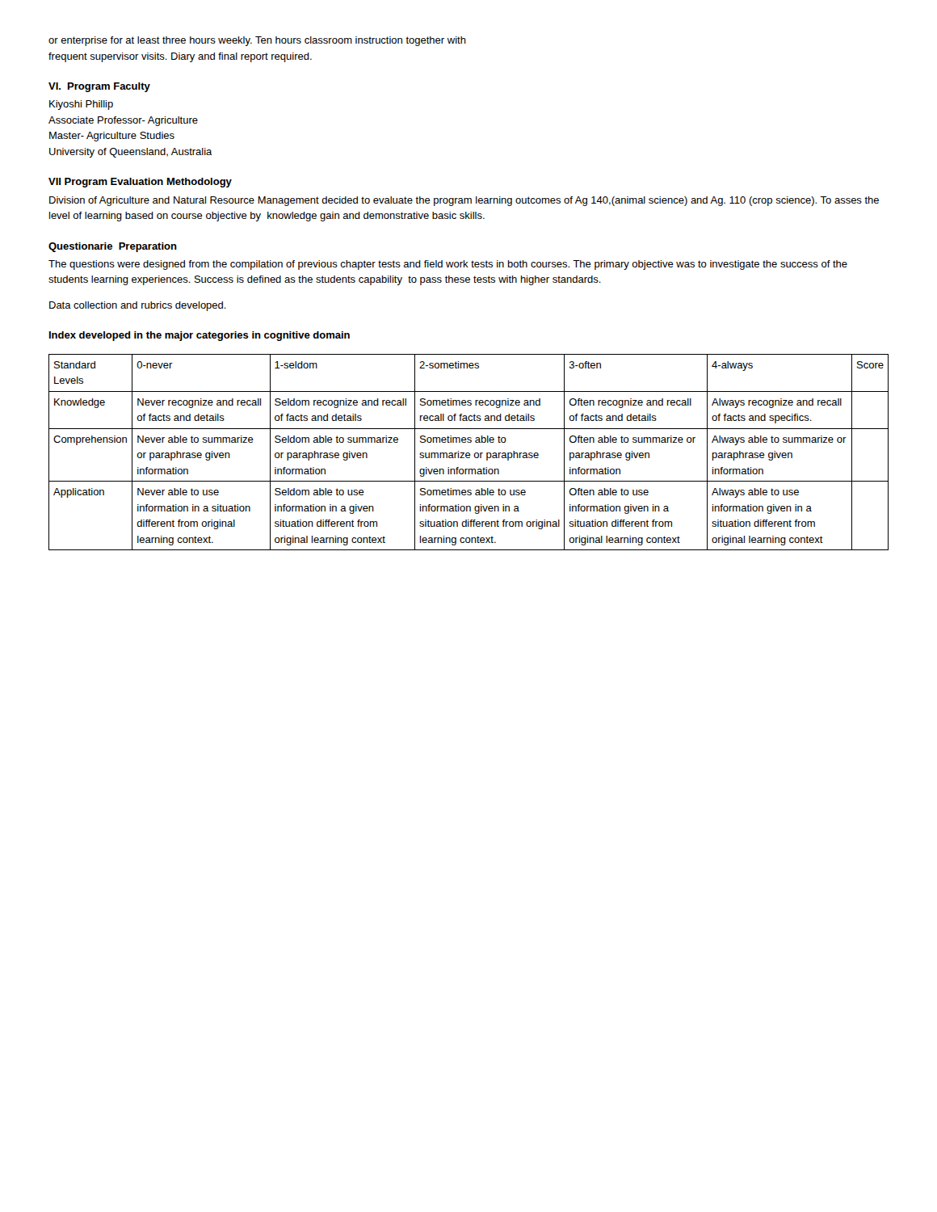or enterprise for at least three hours weekly. Ten hours classroom instruction together with
frequent supervisor visits. Diary and final report required.
VI. Program Faculty
Kiyoshi Phillip
Associate Professor- Agriculture
Master- Agriculture Studies
University of Queensland, Australia
VII Program Evaluation Methodology
Division of Agriculture and Natural Resource Management decided to evaluate the program learning outcomes of Ag 140,(animal science) and Ag. 110 (crop science). To asses the level of learning based on course objective by knowledge gain and demonstrative basic skills.
Questionarie Preparation
The questions were designed from the compilation of previous chapter tests and field work tests in both courses. The primary objective was to investigate the success of the students learning experiences. Success is defined as the students capability to pass these tests with higher standards.
Data collection and rubrics developed.
Index developed in the major categories in cognitive domain
| Standard Levels | 0-never | 1-seldom | 2-sometimes | 3-often | 4-always | Score |
| --- | --- | --- | --- | --- | --- | --- |
| Knowledge | Never recognize and recall of facts and details | Seldom recognize and recall of facts and details | Sometimes recognize and recall of facts and details | Often recognize and recall of facts and details | Always recognize and recall of facts and specifics. | |
| Comprehension | Never able to summarize or paraphrase given information | Seldom able to summarize or paraphrase given information | Sometimes able to summarize or paraphrase given information | Often able to summarize or paraphrase given information | Always able to summarize or paraphrase given information | |
| Application | Never able to use information in a situation different from original learning context. | Seldom able to use information in a given situation different from original learning context | Sometimes able to use information given in a situation different from original learning context. | Often able to use information given in a situation different from original learning context | Always able to use information given in a situation different from original learning context | |